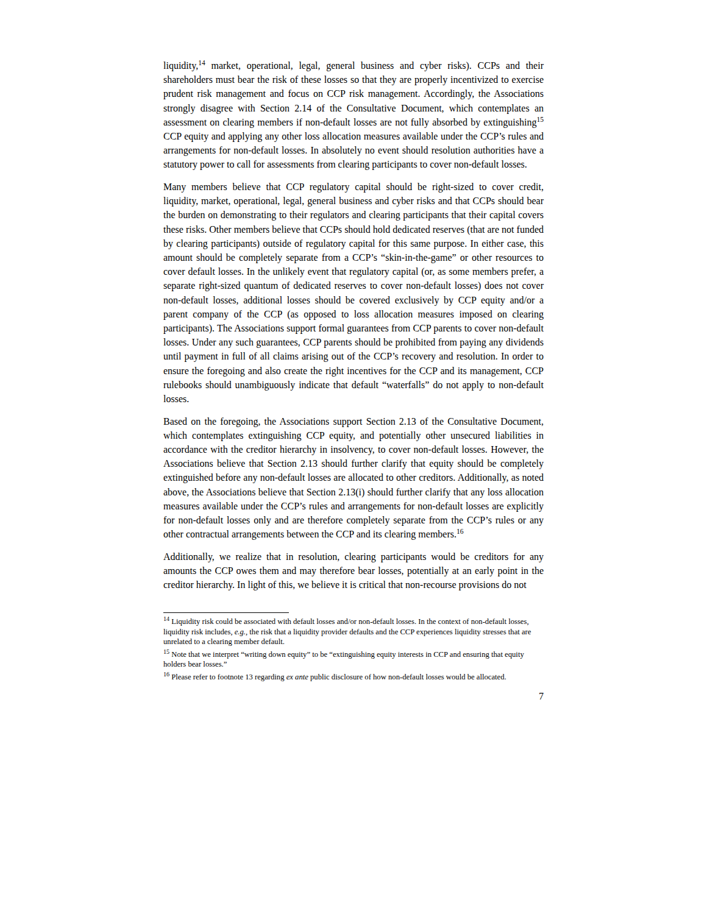liquidity,14 market, operational, legal, general business and cyber risks). CCPs and their shareholders must bear the risk of these losses so that they are properly incentivized to exercise prudent risk management and focus on CCP risk management. Accordingly, the Associations strongly disagree with Section 2.14 of the Consultative Document, which contemplates an assessment on clearing members if non-default losses are not fully absorbed by extinguishing15 CCP equity and applying any other loss allocation measures available under the CCP’s rules and arrangements for non-default losses. In absolutely no event should resolution authorities have a statutory power to call for assessments from clearing participants to cover non-default losses.
Many members believe that CCP regulatory capital should be right-sized to cover credit, liquidity, market, operational, legal, general business and cyber risks and that CCPs should bear the burden on demonstrating to their regulators and clearing participants that their capital covers these risks. Other members believe that CCPs should hold dedicated reserves (that are not funded by clearing participants) outside of regulatory capital for this same purpose. In either case, this amount should be completely separate from a CCP’s “skin-in-the-game” or other resources to cover default losses. In the unlikely event that regulatory capital (or, as some members prefer, a separate right-sized quantum of dedicated reserves to cover non-default losses) does not cover non-default losses, additional losses should be covered exclusively by CCP equity and/or a parent company of the CCP (as opposed to loss allocation measures imposed on clearing participants). The Associations support formal guarantees from CCP parents to cover non-default losses. Under any such guarantees, CCP parents should be prohibited from paying any dividends until payment in full of all claims arising out of the CCP’s recovery and resolution. In order to ensure the foregoing and also create the right incentives for the CCP and its management, CCP rulebooks should unambiguously indicate that default “waterfalls” do not apply to non-default losses.
Based on the foregoing, the Associations support Section 2.13 of the Consultative Document, which contemplates extinguishing CCP equity, and potentially other unsecured liabilities in accordance with the creditor hierarchy in insolvency, to cover non-default losses. However, the Associations believe that Section 2.13 should further clarify that equity should be completely extinguished before any non-default losses are allocated to other creditors. Additionally, as noted above, the Associations believe that Section 2.13(i) should further clarify that any loss allocation measures available under the CCP’s rules and arrangements for non-default losses are explicitly for non-default losses only and are therefore completely separate from the CCP’s rules or any other contractual arrangements between the CCP and its clearing members.16
Additionally, we realize that in resolution, clearing participants would be creditors for any amounts the CCP owes them and may therefore bear losses, potentially at an early point in the creditor hierarchy. In light of this, we believe it is critical that non-recourse provisions do not
14 Liquidity risk could be associated with default losses and/or non-default losses. In the context of non-default losses, liquidity risk includes, e.g., the risk that a liquidity provider defaults and the CCP experiences liquidity stresses that are unrelated to a clearing member default.
15 Note that we interpret “writing down equity” to be “extinguishing equity interests in CCP and ensuring that equity holders bear losses.”
16 Please refer to footnote 13 regarding ex ante public disclosure of how non-default losses would be allocated.
7